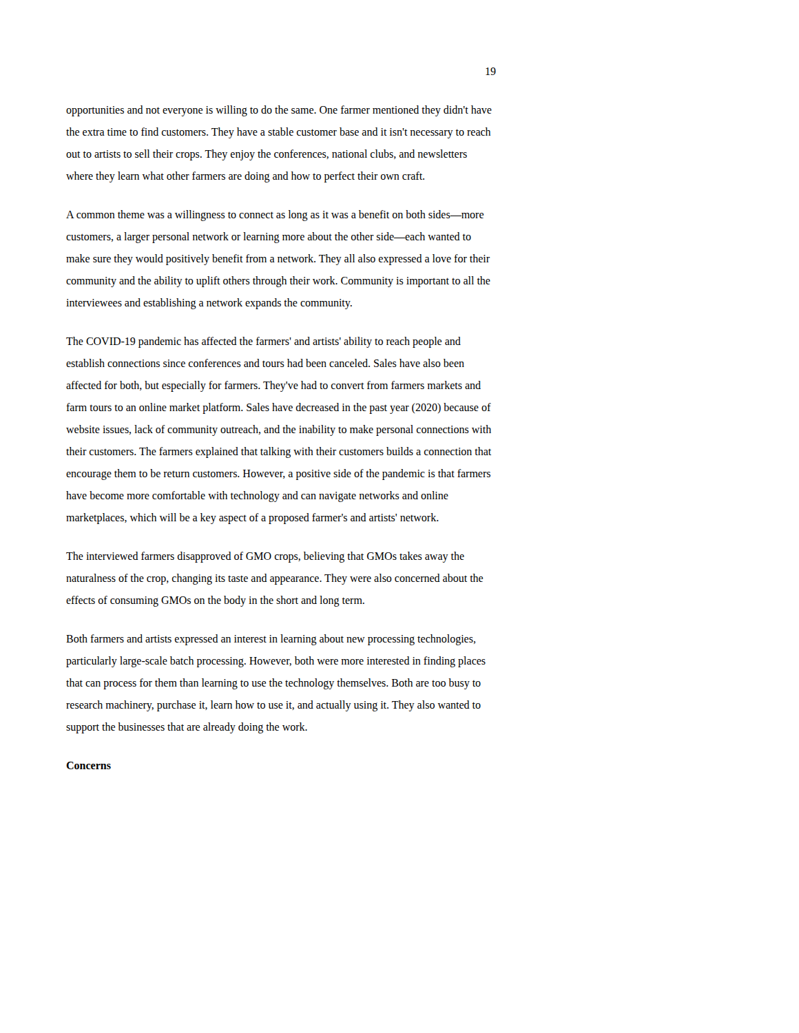19
opportunities and not everyone is willing to do the same. One farmer mentioned they didn't have the extra time to find customers. They have a stable customer base and it isn't necessary to reach out to artists to sell their crops. They enjoy the conferences, national clubs, and newsletters where they learn what other farmers are doing and how to perfect their own craft.
A common theme was a willingness to connect as long as it was a benefit on both sides—more customers, a larger personal network or learning more about the other side—each wanted to make sure they would positively benefit from a network. They all also expressed a love for their community and the ability to uplift others through their work. Community is important to all the interviewees and establishing a network expands the community.
The COVID-19 pandemic has affected the farmers' and artists' ability to reach people and establish connections since conferences and tours had been canceled. Sales have also been affected for both, but especially for farmers. They've had to convert from farmers markets and farm tours to an online market platform. Sales have decreased in the past year (2020) because of website issues, lack of community outreach, and the inability to make personal connections with their customers. The farmers explained that talking with their customers builds a connection that encourage them to be return customers. However, a positive side of the pandemic is that farmers have become more comfortable with technology and can navigate networks and online marketplaces, which will be a key aspect of a proposed farmer's and artists' network.
The interviewed farmers disapproved of GMO crops, believing that GMOs takes away the naturalness of the crop, changing its taste and appearance. They were also concerned about the effects of consuming GMOs on the body in the short and long term.
Both farmers and artists expressed an interest in learning about new processing technologies, particularly large-scale batch processing. However, both were more interested in finding places that can process for them than learning to use the technology themselves. Both are too busy to research machinery, purchase it, learn how to use it, and actually using it. They also wanted to support the businesses that are already doing the work.
Concerns